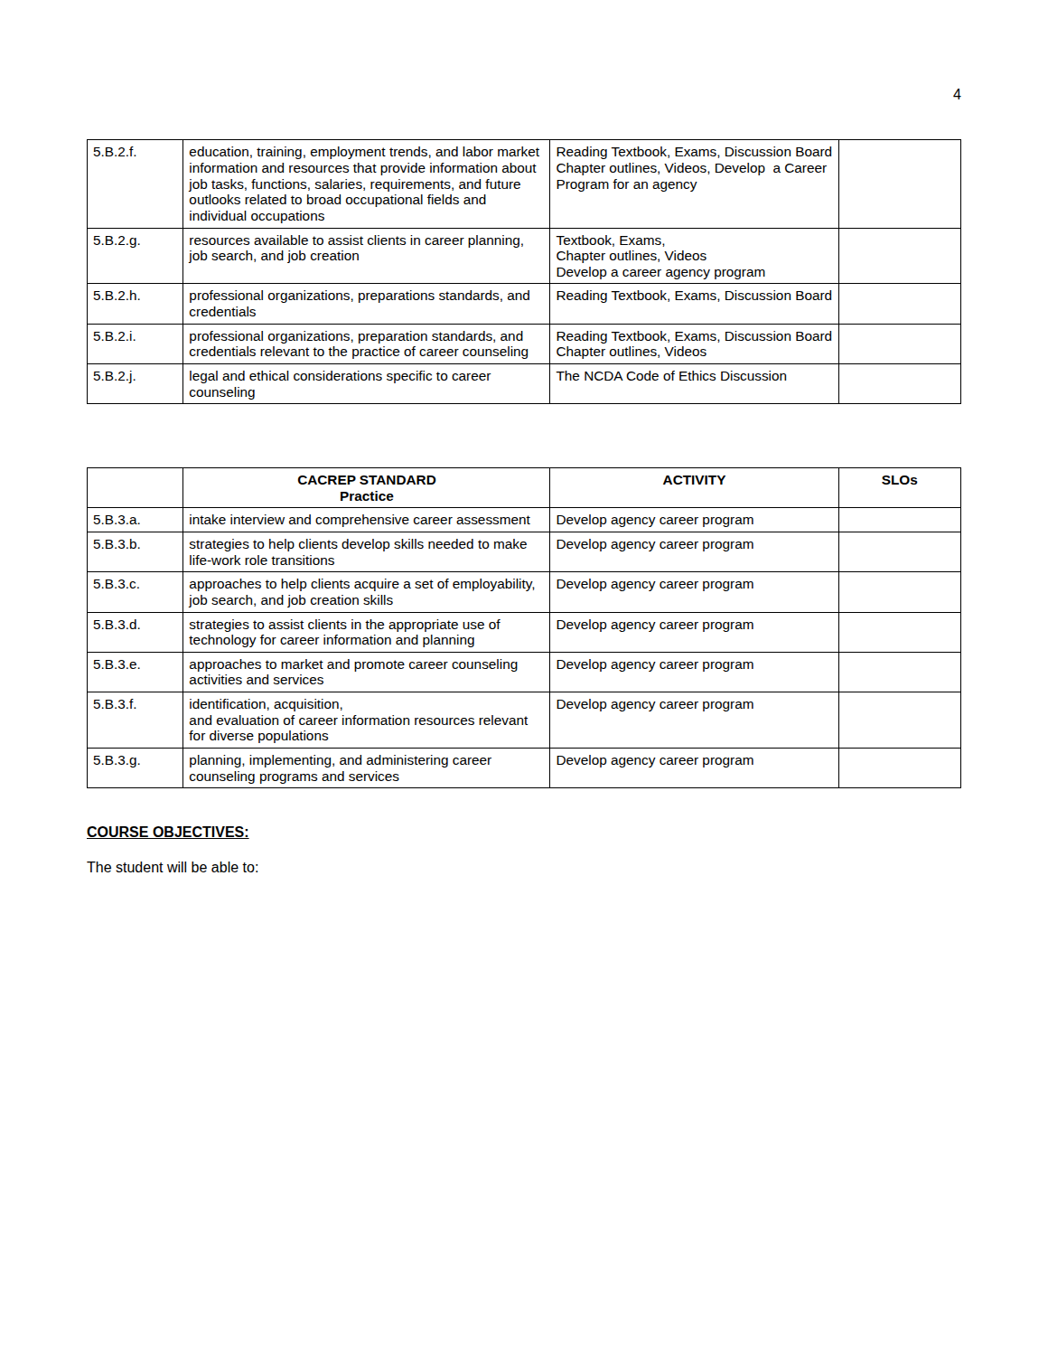4
| 5.B.2.f. | education, training, employment trends, and labor market information and resources that provide information about job tasks, functions, salaries, requirements, and future outlooks related to broad occupational fields and individual occupations | Reading Textbook, Exams, Discussion Board Chapter outlines, Videos, Develop a Career Program for an agency | |
| 5.B.2.g. | resources available to assist clients in career planning, job search, and job creation | Textbook, Exams, Chapter outlines, Videos Develop a career agency program | |
| 5.B.2.h. | professional organizations, preparations standards, and credentials | Reading Textbook, Exams, Discussion Board | |
| 5.B.2.i. | professional organizations, preparation standards, and credentials relevant to the practice of career counseling | Reading Textbook, Exams, Discussion Board Chapter outlines, Videos | |
| 5.B.2.j. | legal and ethical considerations specific to career counseling | The NCDA Code of Ethics Discussion | |
| | CACREP STANDARD Practice | ACTIVITY | SLOs |
| 5.B.3.a. | intake interview and comprehensive career assessment | Develop agency career program | |
| 5.B.3.b. | strategies to help clients develop skills needed to make life-work role transitions | Develop agency career program | |
| 5.B.3.c. | approaches to help clients acquire a set of employability, job search, and job creation skills | Develop agency career program | |
| 5.B.3.d. | strategies to assist clients in the appropriate use of technology for career information and planning | Develop agency career program | |
| 5.B.3.e. | approaches to market and promote career counseling activities and services | Develop agency career program | |
| 5.B.3.f. | identification, acquisition, and evaluation of career information resources relevant for diverse populations | Develop agency career program | |
| 5.B.3.g. | planning, implementing, and administering career counseling programs and services | Develop agency career program | |
COURSE OBJECTIVES:
The student will be able to: